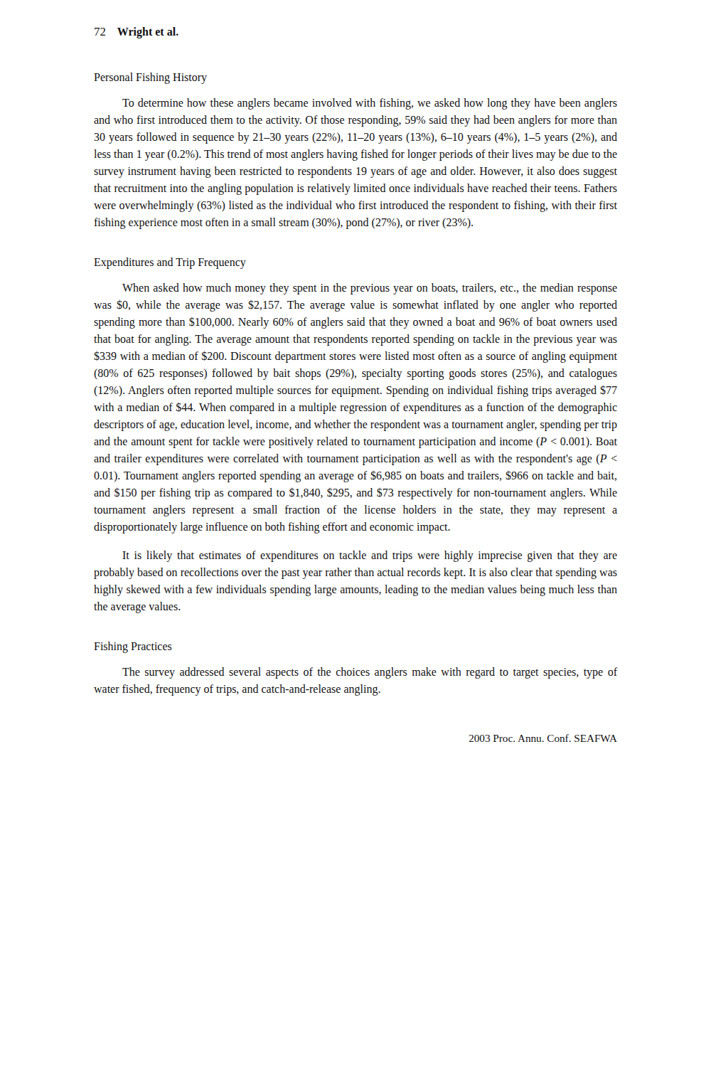72 Wright et al.
Personal Fishing History
To determine how these anglers became involved with fishing, we asked how long they have been anglers and who first introduced them to the activity. Of those responding, 59% said they had been anglers for more than 30 years followed in sequence by 21–30 years (22%), 11–20 years (13%), 6–10 years (4%), 1–5 years (2%), and less than 1 year (0.2%). This trend of most anglers having fished for longer periods of their lives may be due to the survey instrument having been restricted to respondents 19 years of age and older. However, it also does suggest that recruitment into the angling population is relatively limited once individuals have reached their teens. Fathers were overwhelmingly (63%) listed as the individual who first introduced the respondent to fishing, with their first fishing experience most often in a small stream (30%), pond (27%), or river (23%).
Expenditures and Trip Frequency
When asked how much money they spent in the previous year on boats, trailers, etc., the median response was $0, while the average was $2,157. The average value is somewhat inflated by one angler who reported spending more than $100,000. Nearly 60% of anglers said that they owned a boat and 96% of boat owners used that boat for angling. The average amount that respondents reported spending on tackle in the previous year was $339 with a median of $200. Discount department stores were listed most often as a source of angling equipment (80% of 625 responses) followed by bait shops (29%), specialty sporting goods stores (25%), and catalogues (12%). Anglers often reported multiple sources for equipment. Spending on individual fishing trips averaged $77 with a median of $44. When compared in a multiple regression of expenditures as a function of the demographic descriptors of age, education level, income, and whether the respondent was a tournament angler, spending per trip and the amount spent for tackle were positively related to tournament participation and income (P < 0.001). Boat and trailer expenditures were correlated with tournament participation as well as with the respondent's age (P < 0.01). Tournament anglers reported spending an average of $6,985 on boats and trailers, $966 on tackle and bait, and $150 per fishing trip as compared to $1,840, $295, and $73 respectively for non-tournament anglers. While tournament anglers represent a small fraction of the license holders in the state, they may represent a disproportionately large influence on both fishing effort and economic impact.
It is likely that estimates of expenditures on tackle and trips were highly imprecise given that they are probably based on recollections over the past year rather than actual records kept. It is also clear that spending was highly skewed with a few individuals spending large amounts, leading to the median values being much less than the average values.
Fishing Practices
The survey addressed several aspects of the choices anglers make with regard to target species, type of water fished, frequency of trips, and catch-and-release angling.
2003 Proc. Annu. Conf. SEAFWA